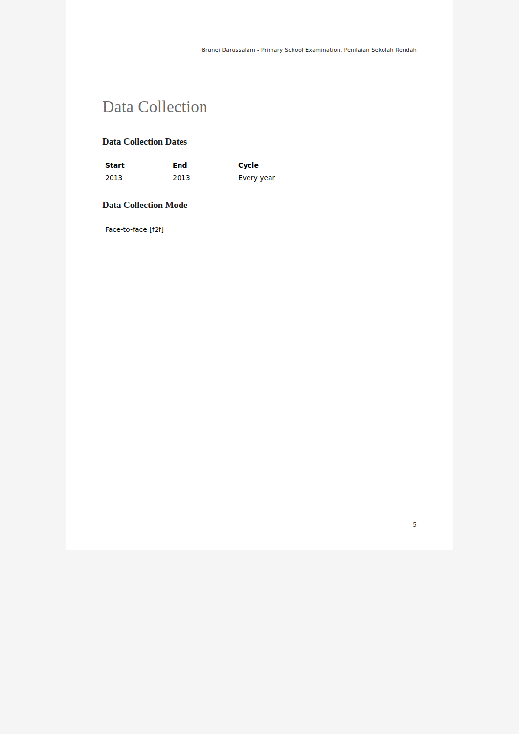Brunei Darussalam - Primary School Examination, Penilaian Sekolah Rendah
Data Collection
Data Collection Dates
| Start | End | Cycle |
| --- | --- | --- |
| 2013 | 2013 | Every year |
Data Collection Mode
Face-to-face [f2f]
5